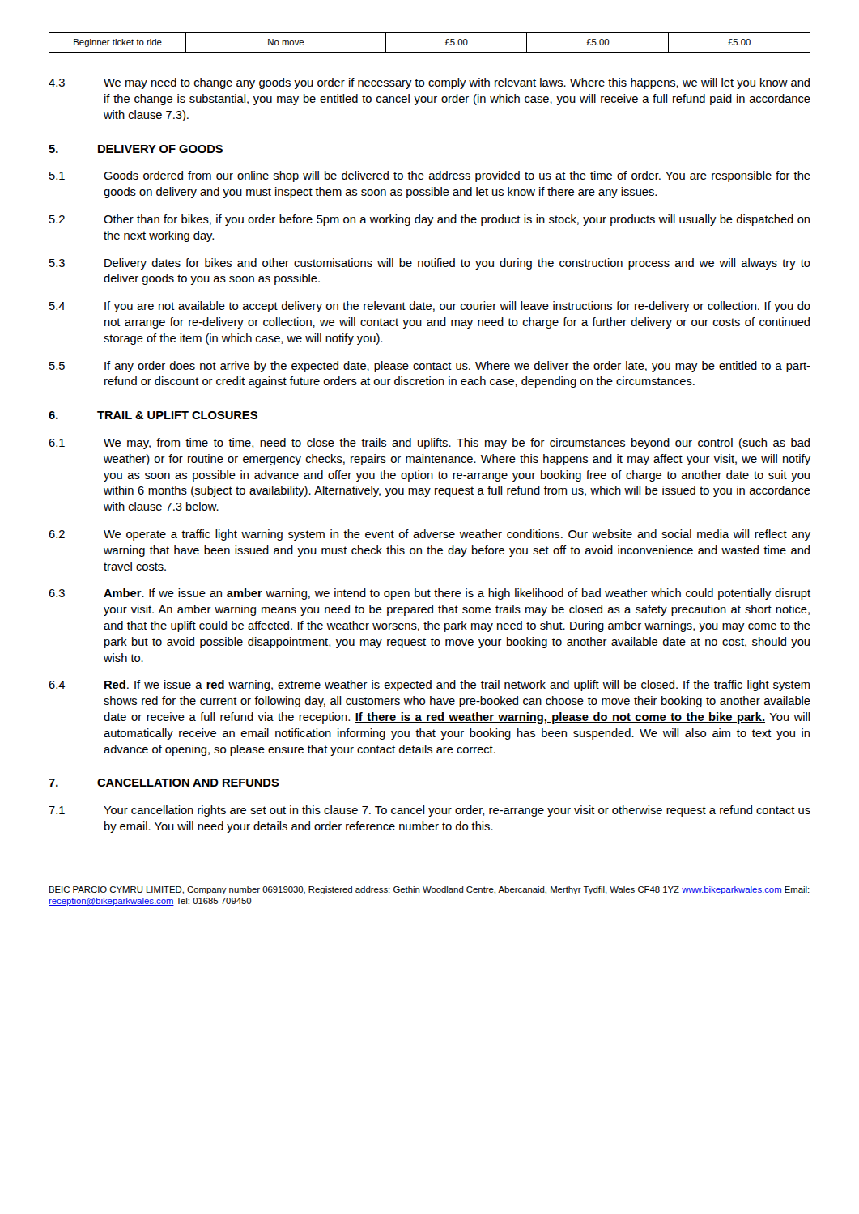| Beginner ticket to ride | No move | £5.00 | £5.00 | £5.00 |
4.3
We may need to change any goods you order if necessary to comply with relevant laws. Where this happens, we will let you know and if the change is substantial, you may be entitled to cancel your order (in which case, you will receive a full refund paid in accordance with clause 7.3).
5.
Delivery of goods
5.1
Goods ordered from our online shop will be delivered to the address provided to us at the time of order. You are responsible for the goods on delivery and you must inspect them as soon as possible and let us know if there are any issues.
5.2
Other than for bikes, if you order before 5pm on a working day and the product is in stock, your products will usually be dispatched on the next working day.
5.3
Delivery dates for bikes and other customisations will be notified to you during the construction process and we will always try to deliver goods to you as soon as possible.
5.4
If you are not available to accept delivery on the relevant date, our courier will leave instructions for re-delivery or collection. If you do not arrange for re-delivery or collection, we will contact you and may need to charge for a further delivery or our costs of continued storage of the item (in which case, we will notify you).
5.5
If any order does not arrive by the expected date, please contact us. Where we deliver the order late, you may be entitled to a part-refund or discount or credit against future orders at our discretion in each case, depending on the circumstances.
6.
Trail & uplift closures
6.1
We may, from time to time, need to close the trails and uplifts. This may be for circumstances beyond our control (such as bad weather) or for routine or emergency checks, repairs or maintenance. Where this happens and it may affect your visit, we will notify you as soon as possible in advance and offer you the option to re-arrange your booking free of charge to another date to suit you within 6 months (subject to availability). Alternatively, you may request a full refund from us, which will be issued to you in accordance with clause 7.3 below.
6.2
We operate a traffic light warning system in the event of adverse weather conditions. Our website and social media will reflect any warning that have been issued and you must check this on the day before you set off to avoid inconvenience and wasted time and travel costs.
6.3
Amber. If we issue an amber warning, we intend to open but there is a high likelihood of bad weather which could potentially disrupt your visit. An amber warning means you need to be prepared that some trails may be closed as a safety precaution at short notice, and that the uplift could be affected. If the weather worsens, the park may need to shut. During amber warnings, you may come to the park but to avoid possible disappointment, you may request to move your booking to another available date at no cost, should you wish to.
6.4
Red. If we issue a red warning, extreme weather is expected and the trail network and uplift will be closed. If the traffic light system shows red for the current or following day, all customers who have pre-booked can choose to move their booking to another available date or receive a full refund via the reception. If there is a red weather warning, please do not come to the bike park. You will automatically receive an email notification informing you that your booking has been suspended. We will also aim to text you in advance of opening, so please ensure that your contact details are correct.
7.
Cancellation and refunds
7.1
Your cancellation rights are set out in this clause 7. To cancel your order, re-arrange your visit or otherwise request a refund contact us by email. You will need your details and order reference number to do this.
BEIC PARCIO CYMRU LIMITED, Company number 06919030, Registered address: Gethin Woodland Centre, Abercanaid, Merthyr Tydfil, Wales CF48 1YZ www.bikeparkwales.com Email: reception@bikeparkwales.com Tel: 01685 709450